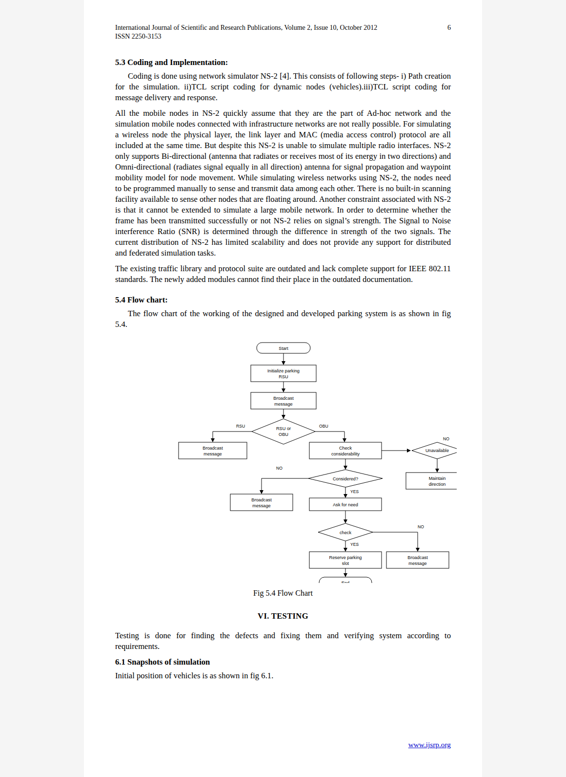International Journal of Scientific and Research Publications, Volume 2, Issue 10, October 2012
ISSN 2250-3153
6
5.3 Coding and Implementation:
Coding is done using network simulator NS-2 [4]. This consists of following steps- i) Path creation for the simulation. ii)TCL script coding for dynamic nodes (vehicles).iii)TCL script coding for message delivery and response.
All the mobile nodes in NS-2 quickly assume that they are the part of Ad-hoc network and the simulation mobile nodes connected with infrastructure networks are not really possible. For simulating a wireless node the physical layer, the link layer and MAC (media access control) protocol are all included at the same time. But despite this NS-2 is unable to simulate multiple radio interfaces. NS-2 only supports Bi-directional (antenna that radiates or receives most of its energy in two directions) and Omni-directional (radiates signal equally in all direction) antenna for signal propagation and waypoint mobility model for node movement. While simulating wireless networks using NS-2, the nodes need to be programmed manually to sense and transmit data among each other. There is no built-in scanning facility available to sense other nodes that are floating around. Another constraint associated with NS-2 is that it cannot be extended to simulate a large mobile network. In order to determine whether the frame has been transmitted successfully or not NS-2 relies on signal’s strength. The Signal to Noise interference Ratio (SNR) is determined through the difference in strength of the two signals. The current distribution of NS-2 has limited scalability and does not provide any support for distributed and federated simulation tasks.
The existing traffic library and protocol suite are outdated and lack complete support for IEEE 802.11 standards. The newly added modules cannot find their place in the outdated documentation.
5.4 Flow chart:
The flow chart of the working of the designed and developed parking system is as shown in fig 5.4.
Start Initialize parking RSU Broadcast message RSU or OBU RSU OBU Broadcast message Check considerability Unavailable NO YES Maintain direction Change direction Considered? NO YES Broadcast message Ask for need check YES NO Reserve parking slot Broadcast message End
Fig 5.4 Flow Chart
VI. TESTING
Testing is done for finding the defects and fixing them and verifying system according to requirements.
6.1 Snapshots of simulation
Initial position of vehicles is as shown in fig 6.1.
www.ijsrp.org